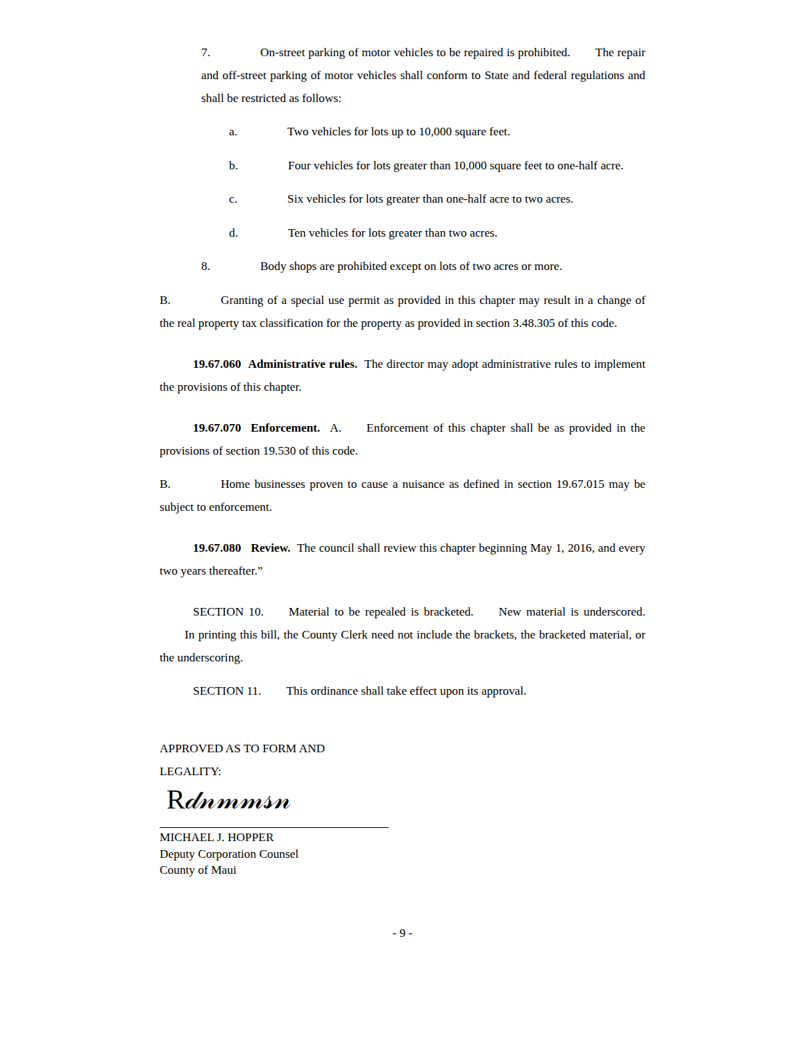7. On-street parking of motor vehicles to be repaired is prohibited. The repair and off-street parking of motor vehicles shall conform to State and federal regulations and shall be restricted as follows:
a. Two vehicles for lots up to 10,000 square feet.
b. Four vehicles for lots greater than 10,000 square feet to one-half acre.
c. Six vehicles for lots greater than one-half acre to two acres.
d. Ten vehicles for lots greater than two acres.
8. Body shops are prohibited except on lots of two acres or more.
B. Granting of a special use permit as provided in this chapter may result in a change of the real property tax classification for the property as provided in section 3.48.305 of this code.
19.67.060 Administrative rules. The director may adopt administrative rules to implement the provisions of this chapter.
19.67.070 Enforcement. A. Enforcement of this chapter shall be as provided in the provisions of section 19.530 of this code.
B. Home businesses proven to cause a nuisance as defined in section 19.67.015 may be subject to enforcement.
19.67.080 Review. The council shall review this chapter beginning May 1, 2016, and every two years thereafter.”
SECTION 10. Material to be repealed is bracketed. New material is underscored. In printing this bill, the County Clerk need not include the brackets, the bracketed material, or the underscoring.
SECTION 11. This ordinance shall take effect upon its approval.
APPROVED AS TO FORM AND
LEGALITY:
R𝒹𝓃𝓂𝓂𝓈𝓃
MICHAEL J. HOPPER Deputy Corporation Counsel County of Maui
- 9 -